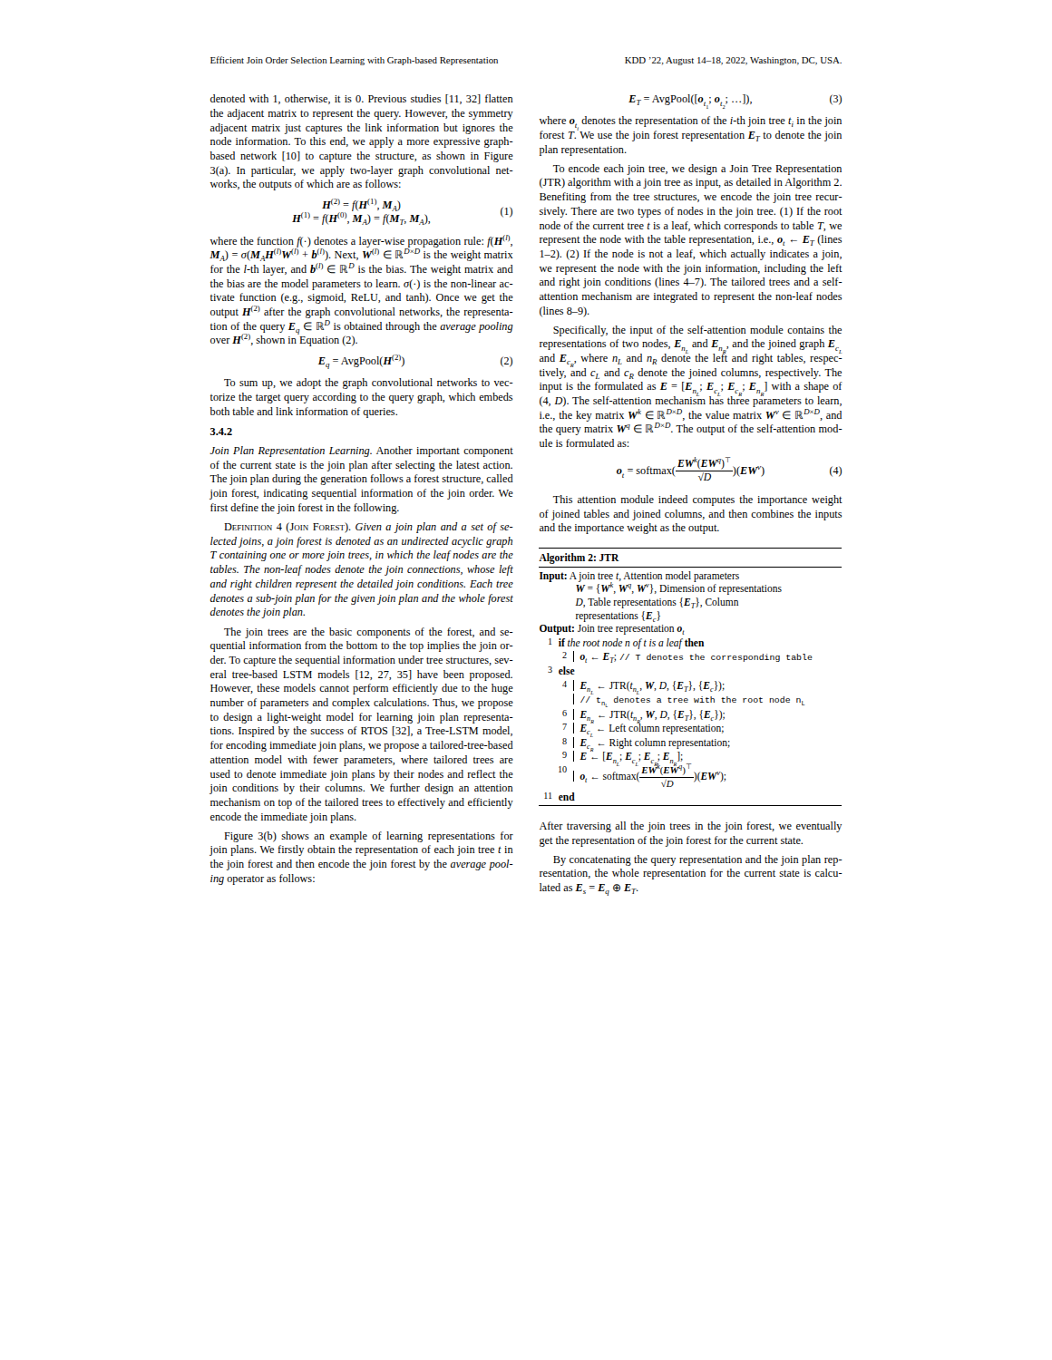Efficient Join Order Selection Learning with Graph-based Representation
KDD ’22, August 14–18, 2022, Washington, DC, USA.
denoted with 1, otherwise, it is 0. Previous studies [11, 32] flatten the adjacent matrix to represent the query. However, the symmetry adjacent matrix just captures the link information but ignores the node information. To this end, we apply a more expressive graph-based network [10] to capture the structure, as shown in Figure 3(a). In particular, we apply two-layer graph convolutional networks, the outputs of which are as follows:
H(2) = f(H(1), MA)
H(1) = f(H(0), MA) = f(MT, MA), (1)
where the function f(·) denotes a layer-wise propagation rule: f(H(l), MA) = σ(MAH(l)W(l) + b(l)). Next, W(l) ∈ ℝD×D is the weight matrix for the l-th layer, and b(l) ∈ ℝD is the bias. The weight matrix and the bias are the model parameters to learn. σ(·) is the non-linear activate function (e.g., sigmoid, ReLU, and tanh). Once we get the output H(2) after the graph convolutional networks, the representation of the query Eq ∈ ℝD is obtained through the average pooling over H(2), shown in Equation (2).
Eq = AvgPool(H(2)) (2)
To sum up, we adopt the graph convolutional networks to vectorize the target query according to the query graph, which embeds both table and link information of queries.
3.4.2
Join Plan Representation Learning.
Another important component of the current state is the join plan after selecting the latest action. The join plan during the generation follows a forest structure, called join forest, indicating sequential information of the join order. We first define the join forest in the following.
Definition 4 (Join Forest). Given a join plan and a set of selected joins, a join forest is denoted as an undirected acyclic graph T containing one or more join trees, in which the leaf nodes are the tables. The non-leaf nodes denote the join connections, whose left and right children represent the detailed join conditions. Each tree denotes a sub-join plan for the given join plan and the whole forest denotes the join plan.
The join trees are the basic components of the forest, and sequential information from the bottom to the top implies the join order. To capture the sequential information under tree structures, several tree-based LSTM models [12, 27, 35] have been proposed. However, these models cannot perform efficiently due to the huge number of parameters and complex calculations. Thus, we propose to design a light-weight model for learning join plan representations. Inspired by the success of RTOS [32], a Tree-LSTM model, for encoding immediate join plans, we propose a tailored-tree-based attention model with fewer parameters, where tailored trees are used to denote immediate join plans by their nodes and reflect the join conditions by their columns. We further design an attention mechanism on top of the tailored trees to effectively and efficiently encode the immediate join plans.
Figure 3(b) shows an example of learning representations for join plans. We firstly obtain the representation of each join tree t in the join forest and then encode the join forest by the average pooling operator as follows:
ET = AvgPool([ot1; ot2; …]), (3)
where oti denotes the representation of the i-th join tree ti in the join forest T. We use the join forest representation ET to denote the join plan representation.
To encode each join tree, we design a Join Tree Representation (JTR) algorithm with a join tree as input, as detailed in Algorithm 2. Benefiting from the tree structures, we encode the join tree recursively. There are two types of nodes in the join tree. (1) If the root node of the current tree t is a leaf, which corresponds to table T, we represent the node with the table representation, i.e., ot ← ET (lines 1–2). (2) If the node is not a leaf, which actually indicates a join, we represent the node with the join information, including the left and right join conditions (lines 4–7). The tailored trees and a self-attention mechanism are integrated to represent the non-leaf nodes (lines 8–9).
Specifically, the input of the self-attention module contains the representations of two nodes, EnL and EnR, and the joined graph EcL and EcR, where nL and nR denote the left and right tables, respectively, and cL and cR denote the joined columns, respectively. The input is the formulated as E = [EnL; EcL; EcR; EnR] with a shape of (4, D). The self-attention mechanism has three parameters to learn, i.e., the key matrix Wk ∈ ℝD×D, the value matrix Wv ∈ ℝD×D, and the query matrix Wq ∈ ℝD×D. The output of the self-attention module is formulated as:
ot = softmax(EWk(EWq)⊤√D)(EWv) (4)
This attention module indeed computes the importance weight of joined tables and joined columns, and then combines the inputs and the importance weight as the output.
Algorithm 2: JTR
Input: A join tree t, Attention model parameters
W = {Wk, Wq, Wv}, Dimension of representations
D, Table representations {ET}, Column
representations {Ec}
Output: Join tree representation ot
if the root node n of t is a leaf then
ot ← ET; // T denotes the corresponding table
else
EnL ← JTR(tnL, W, D, {ET}, {Ec});
// tnL denotes a tree with the root node nL
EnR ← JTR(tnR, W, D, {ET}, {Ec});
EcL ← Left column representation;
EcR ← Right column representation;
E ← [EnL; EcL; EcR; EnR];
ot ← softmax(EWk(EWq)⊤√D)(EWv);
end
After traversing all the join trees in the join forest, we eventually get the representation of the join forest for the current state.
By concatenating the query representation and the join plan representation, the whole representation for the current state is calculated as Es = Eq ⊕ ET.